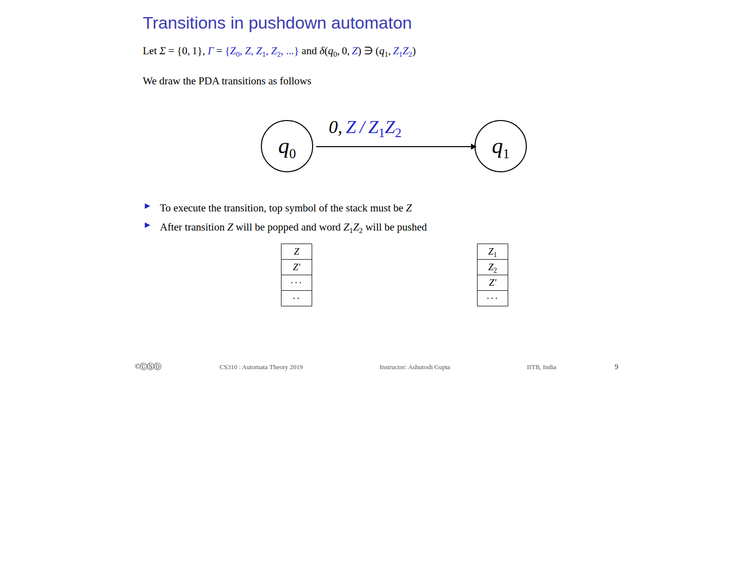Transitions in pushdown automaton
Let Σ = {0, 1}, Γ = {Z0, Z, Z1, Z2, ...} and δ(q0, 0, Z) ∋ (q1, Z1Z2)
We draw the PDA transitions as follows
q0
q1
0, Z / Z1Z2
To execute the transition, top symbol of the stack must be Z
After transition Z will be popped and word Z1Z2 will be pushed
Z
Z′
···
··
Z1
Z2
Z′
···
©ⒸⓈⓄ CS310 : Automata Theory 2019 Instructor: Ashutosh Gupta IITB, India 9